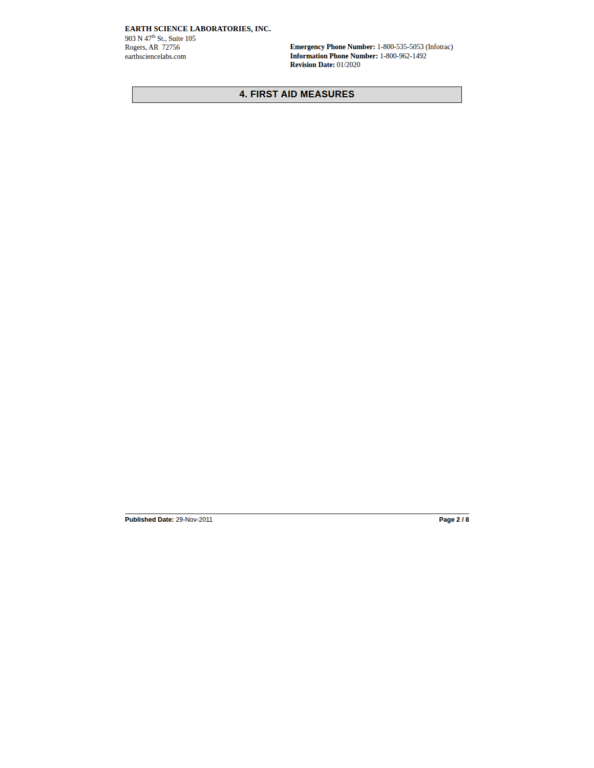EARTH SCIENCE LABORATORIES, INC.
903 N 47th St., Suite 105
Rogers, AR 72756
earthsciencelabs.com
Emergency Phone Number: 1-800-535-5053 (Infotrac)
Information Phone Number: 1-800-962-1492
Revision Date: 01/2020
4. FIRST AID MEASURES
Published Date: 29-Nov-2011 Page 2 / 8